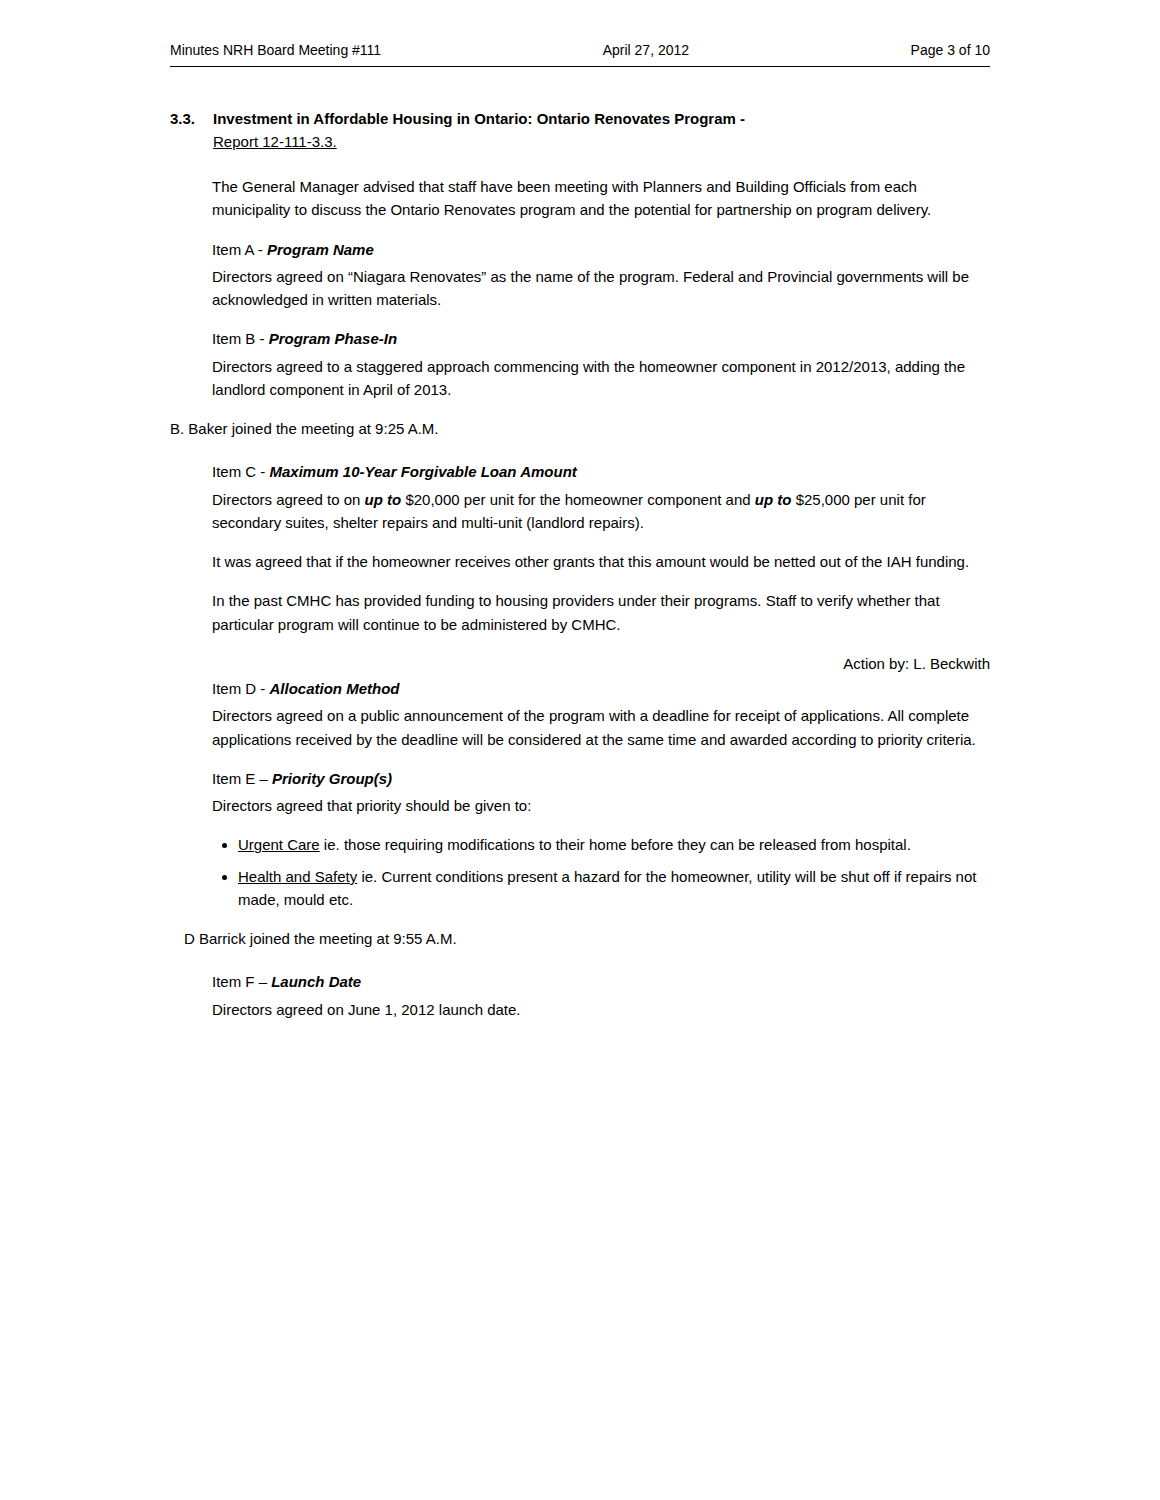Minutes NRH Board Meeting #111 April 27, 2012 Page 3 of 10
3.3.
Investment in Affordable Housing in Ontario: Ontario Renovates Program -
Report 12-111-3.3.
The General Manager advised that staff have been meeting with Planners and Building Officials from each municipality to discuss the Ontario Renovates program and the potential for partnership on program delivery.
Item A - Program Name
Directors agreed on “Niagara Renovates” as the name of the program. Federal and Provincial governments will be acknowledged in written materials.
Item B - Program Phase-In
Directors agreed to a staggered approach commencing with the homeowner component in 2012/2013, adding the landlord component in April of 2013.
B. Baker joined the meeting at 9:25 A.M.
Item C - Maximum 10-Year Forgivable Loan Amount
Directors agreed to on up to $20,000 per unit for the homeowner component and up to $25,000 per unit for secondary suites, shelter repairs and multi-unit (landlord repairs).
It was agreed that if the homeowner receives other grants that this amount would be netted out of the IAH funding.
In the past CMHC has provided funding to housing providers under their programs. Staff to verify whether that particular program will continue to be administered by CMHC.
Action by: L. Beckwith
Item D - Allocation Method
Directors agreed on a public announcement of the program with a deadline for receipt of applications. All complete applications received by the deadline will be considered at the same time and awarded according to priority criteria.
Item E – Priority Group(s)
Directors agreed that priority should be given to:
Urgent Care ie. those requiring modifications to their home before they can be released from hospital.
Health and Safety ie. Current conditions present a hazard for the homeowner, utility will be shut off if repairs not made, mould etc.
D Barrick joined the meeting at 9:55 A.M.
Item F – Launch Date
Directors agreed on June 1, 2012 launch date.